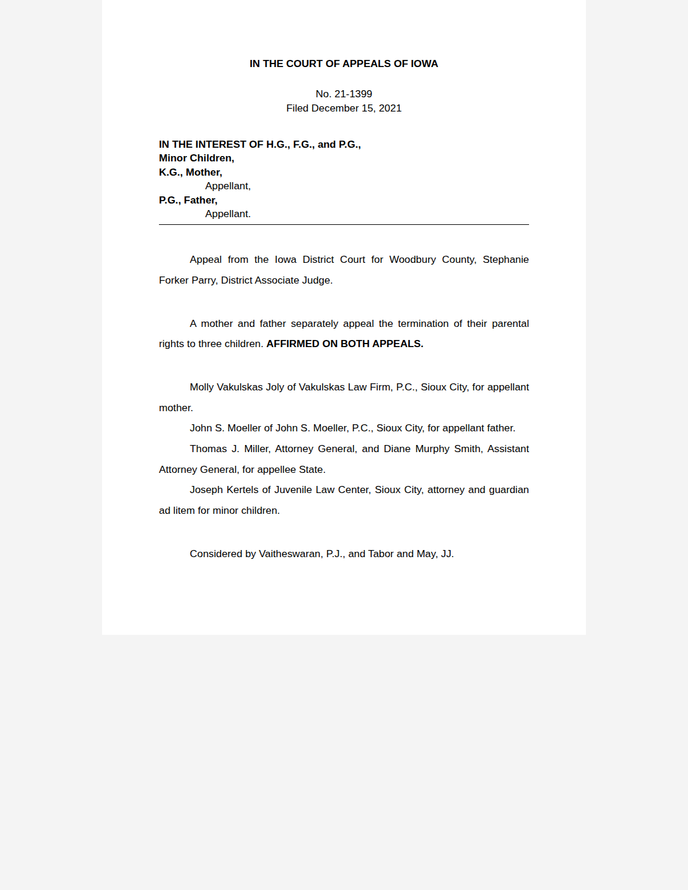IN THE COURT OF APPEALS OF IOWA
No. 21-1399
Filed December 15, 2021
IN THE INTEREST OF H.G., F.G., and P.G.,
Minor Children,
K.G., Mother, Appellant,
P.G., Father, Appellant.
Appeal from the Iowa District Court for Woodbury County, Stephanie Forker Parry, District Associate Judge.
A mother and father separately appeal the termination of their parental rights to three children. AFFIRMED ON BOTH APPEALS.
Molly Vakulskas Joly of Vakulskas Law Firm, P.C., Sioux City, for appellant mother.
John S. Moeller of John S. Moeller, P.C., Sioux City, for appellant father.
Thomas J. Miller, Attorney General, and Diane Murphy Smith, Assistant Attorney General, for appellee State.
Joseph Kertels of Juvenile Law Center, Sioux City, attorney and guardian ad litem for minor children.
Considered by Vaitheswaran, P.J., and Tabor and May, JJ.